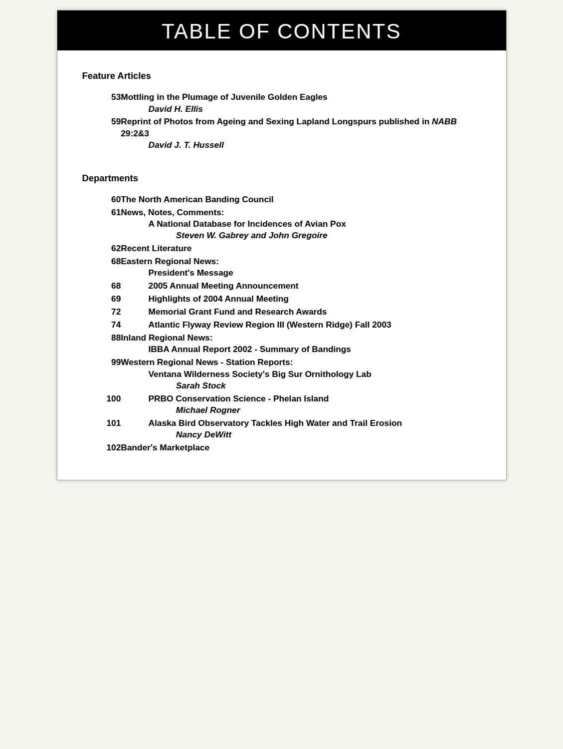TABLE OF CONTENTS
Feature Articles
| 53 | Mottling in the Plumage of Juvenile Golden Eagles David H. Ellis |
| 59 | Reprint of Photos from Ageing and Sexing Lapland Longspurs published in NABB 29:2&3 David J. T. Hussell |
Departments
| 60 | The North American Banding Council |
| 61 | News, Notes, Comments: A National Database for Incidences of Avian Pox Steven W. Gabrey and John Gregoire |
| 62 | Recent Literature |
| 68 | Eastern Regional News: President's Message |
| 68 | 2005 Annual Meeting Announcement |
| 69 | Highlights of 2004 Annual Meeting |
| 72 | Memorial Grant Fund and Research Awards |
| 74 | Atlantic Flyway Review Region III (Western Ridge) Fall 2003 |
| 88 | Inland Regional News: IBBA Annual Report 2002 - Summary of Bandings |
| 99 | Western Regional News - Station Reports: Ventana Wilderness Society's Big Sur Ornithology Lab Sarah Stock |
| 100 | PRBO Conservation Science - Phelan Island Michael Rogner |
| 101 | Alaska Bird Observatory Tackles High Water and Trail Erosion Nancy DeWitt |
| 102 | Bander's Marketplace |